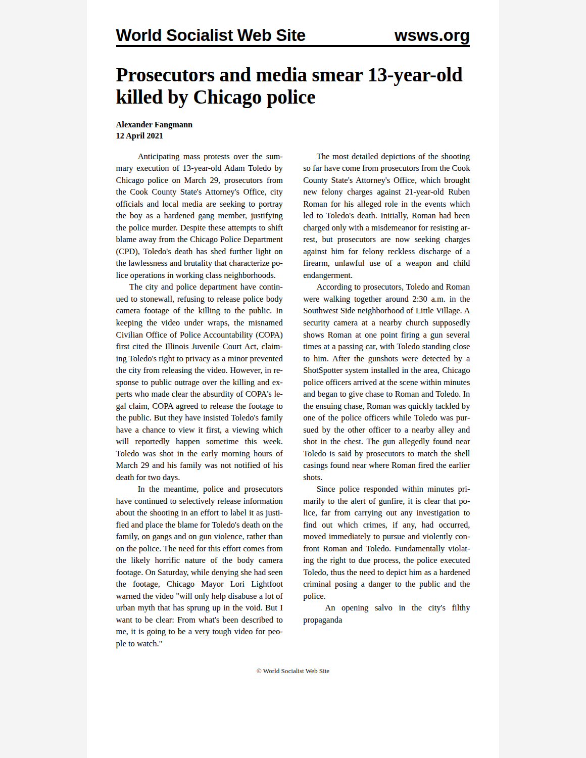World Socialist Web Site
wsws.org
Prosecutors and media smear 13-year-old killed by Chicago police
Alexander Fangmann 12 April 2021
Anticipating mass protests over the summary execution of 13-year-old Adam Toledo by Chicago police on March 29, prosecutors from the Cook County State's Attorney's Office, city officials and local media are seeking to portray the boy as a hardened gang member, justifying the police murder. Despite these attempts to shift blame away from the Chicago Police Department (CPD), Toledo's death has shed further light on the lawlessness and brutality that characterize police operations in working class neighborhoods.
The city and police department have continued to stonewall, refusing to release police body camera footage of the killing to the public. In keeping the video under wraps, the misnamed Civilian Office of Police Accountability (COPA) first cited the Illinois Juvenile Court Act, claiming Toledo's right to privacy as a minor prevented the city from releasing the video. However, in response to public outrage over the killing and experts who made clear the absurdity of COPA's legal claim, COPA agreed to release the footage to the public. But they have insisted Toledo's family have a chance to view it first, a viewing which will reportedly happen sometime this week. Toledo was shot in the early morning hours of March 29 and his family was not notified of his death for two days.
In the meantime, police and prosecutors have continued to selectively release information about the shooting in an effort to label it as justified and place the blame for Toledo's death on the family, on gangs and on gun violence, rather than on the police. The need for this effort comes from the likely horrific nature of the body camera footage. On Saturday, while denying she had seen the footage, Chicago Mayor Lori Lightfoot warned the video "will only help disabuse a lot of urban myth that has sprung up in the void. But I want to be clear: From what's been described to me, it is going to be a very tough video for people to watch."
The most detailed depictions of the shooting so far have come from prosecutors from the Cook County State's Attorney's Office, which brought new felony charges against 21-year-old Ruben Roman for his alleged role in the events which led to Toledo's death. Initially, Roman had been charged only with a misdemeanor for resisting arrest, but prosecutors are now seeking charges against him for felony reckless discharge of a firearm, unlawful use of a weapon and child endangerment.
According to prosecutors, Toledo and Roman were walking together around 2:30 a.m. in the Southwest Side neighborhood of Little Village. A security camera at a nearby church supposedly shows Roman at one point firing a gun several times at a passing car, with Toledo standing close to him. After the gunshots were detected by a ShotSpotter system installed in the area, Chicago police officers arrived at the scene within minutes and began to give chase to Roman and Toledo. In the ensuing chase, Roman was quickly tackled by one of the police officers while Toledo was pursued by the other officer to a nearby alley and shot in the chest. The gun allegedly found near Toledo is said by prosecutors to match the shell casings found near where Roman fired the earlier shots.
Since police responded within minutes primarily to the alert of gunfire, it is clear that police, far from carrying out any investigation to find out which crimes, if any, had occurred, moved immediately to pursue and violently confront Roman and Toledo. Fundamentally violating the right to due process, the police executed Toledo, thus the need to depict him as a hardened criminal posing a danger to the public and the police.
An opening salvo in the city's filthy propaganda
© World Socialist Web Site